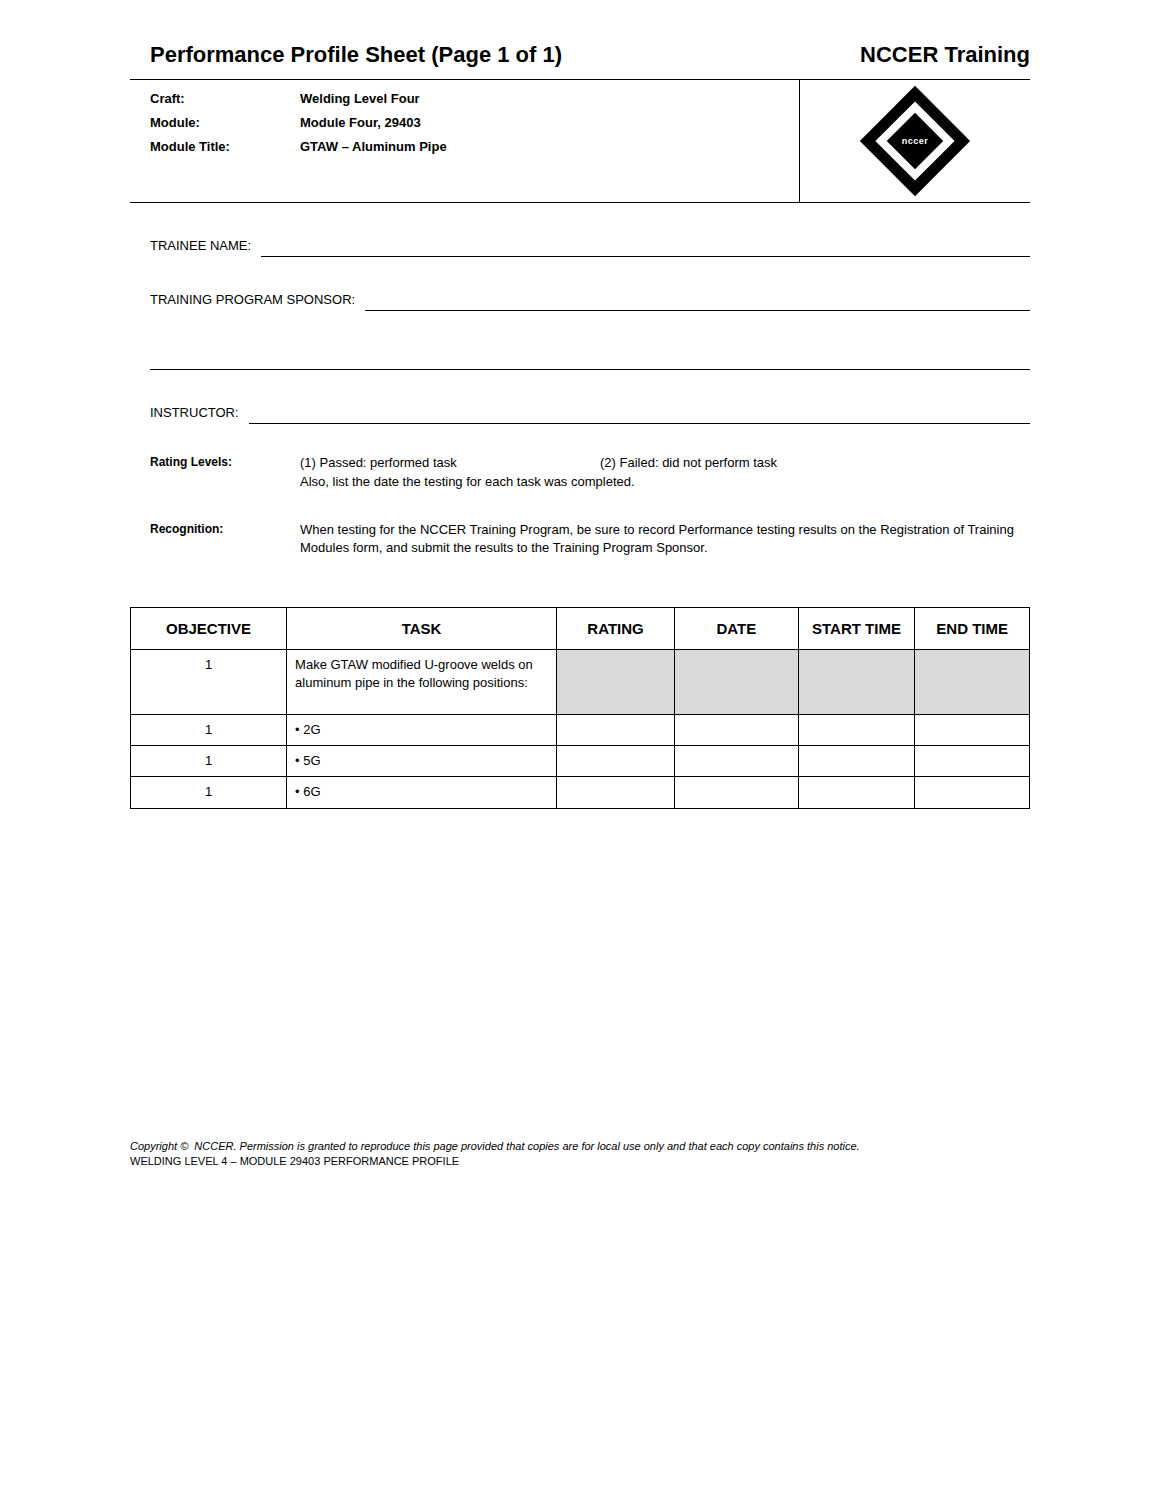Performance Profile Sheet (Page 1 of 1)
NCCER Training
Craft:
Welding Level Four
Module:
Module Four, 29403
Module Title:
GTAW – Aluminum Pipe
nccer
TRAINEE NAME:
TRAINING PROGRAM SPONSOR:
INSTRUCTOR:
Rating Levels:
(1) Passed: performed task (2) Failed: did not perform task
Also, list the date the testing for each task was completed.
Recognition:
When testing for the NCCER Training Program, be sure to record Performance testing results on the Registration of Training Modules form, and submit the results to the Training Program Sponsor.
| OBJECTIVE | TASK | RATING | DATE | START TIME | END TIME |
| --- | --- | --- | --- | --- | --- |
| 1 | Make GTAW modified U-groove welds on aluminum pipe in the following positions: | | | | |
| 1 | • 2G | | | | |
| 1 | • 5G | | | | |
| 1 | • 6G | | | | |
Copyright © NCCER. Permission is granted to reproduce this page provided that copies are for local use only and that each copy contains this notice.
WELDING LEVEL 4 – MODULE 29403 PERFORMANCE PROFILE